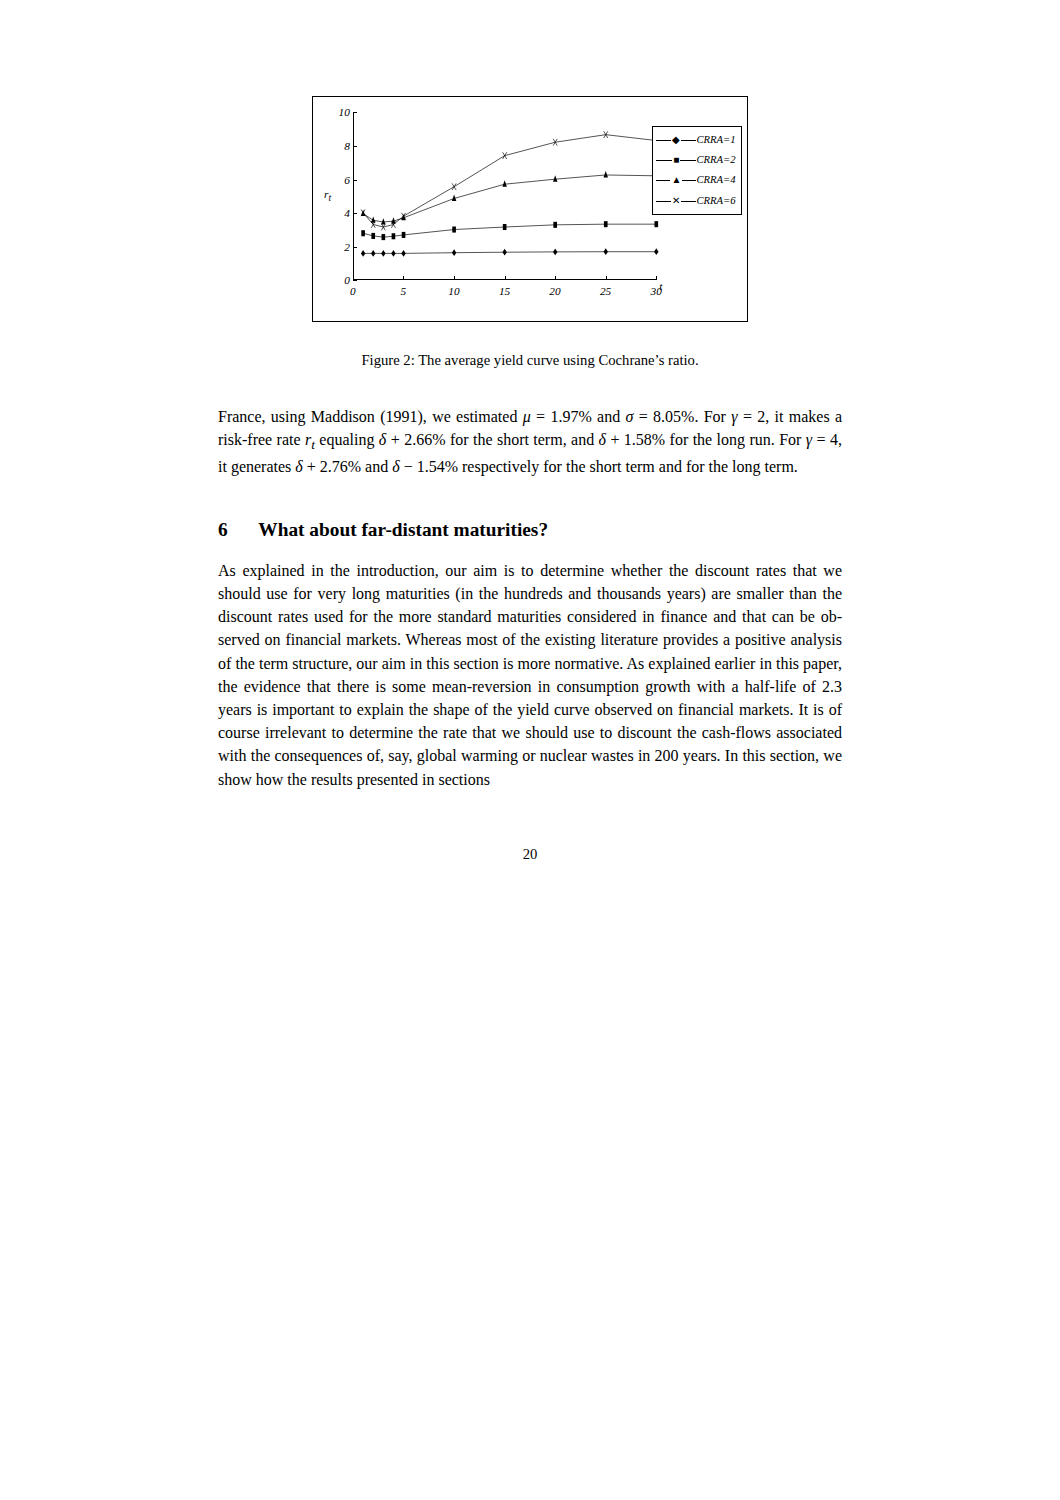rt
0
2
4
6
8
10
0
5
10
15
20
25
30
t
◆CRRA=1
■CRRA=2
▲CRRA=4
✕CRRA=6
Figure 2: The average yield curve using Cochrane’s ratio.
France, using Maddison (1991), we estimated μ = 1.97% and σ = 8.05%. For γ = 2, it makes a risk-free rate rt equaling δ + 2.66% for the short term, and δ + 1.58% for the long run. For γ = 4, it generates δ + 2.76% and δ − 1.54% respectively for the short term and for the long term.
6 What about far-distant maturities?
As explained in the introduction, our aim is to determine whether the discount rates that we should use for very long maturities (in the hundreds and thousands years) are smaller than the discount rates used for the more standard maturities considered in finance and that can be observed on financial markets. Whereas most of the existing literature provides a positive analysis of the term structure, our aim in this section is more normative. As explained earlier in this paper, the evidence that there is some mean-reversion in consumption growth with a half-life of 2.3 years is important to explain the shape of the yield curve observed on financial markets. It is of course irrelevant to determine the rate that we should use to discount the cash-flows associated with the consequences of, say, global warming or nuclear wastes in 200 years. In this section, we show how the results presented in sections
20